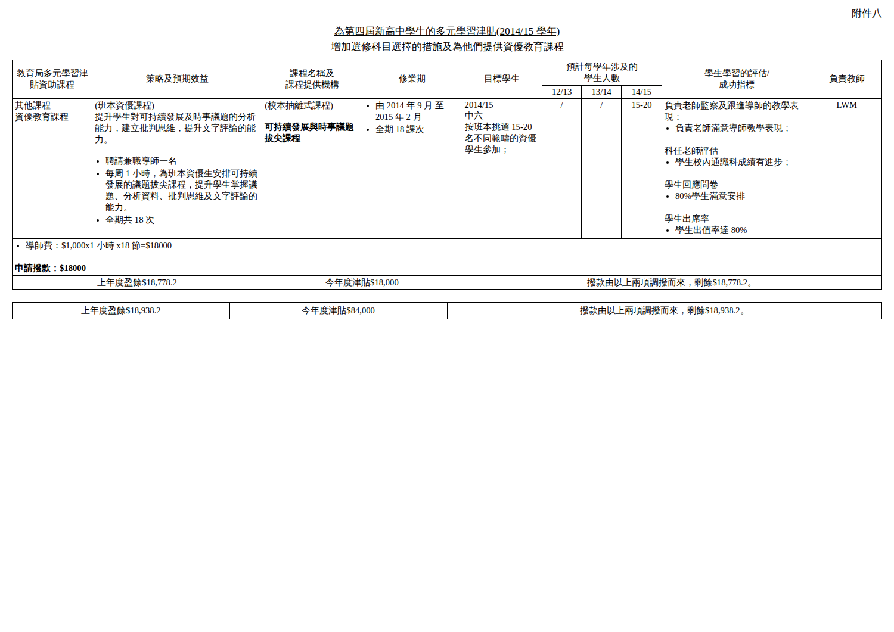附件八
為第四屆新高中學生的多元學習津貼(2014/15 學年) 增加選修科目選擇的措施及為他們提供資優教育課程
| 教育局多元學習津貼資助課程 | 策略及預期效益 | 課程名稱及 課程提供機構 | 修業期 | 目標學生 | 預計每學年涉及的 學生人數 | 學生學習的評估/ 成功指標 | 負責教師 |
| --- | --- | --- | --- | --- | --- | --- | --- |
| 12/13 | 13/14 | 14/15 |
| 其他課程 資優教育課程 | (班本資優課程) 提升學生對可持續發展及時事議題的分析能力，建立批判思維，提升文字評論的能力。 聘請兼職導師一名 每周 1 小時，為班本資優生安排可持續發展的議題拔尖課程，提升學生掌握議題、分析資料、批判思維及文字評論的能力。 全期共 18 次 | (校本抽離式課程) 可持續發展與時事議題拔尖課程 | 由 2014 年 9 月 至 2015 年 2 月 全期 18 課次 | 2014/15 中六 按班本挑選 15-20 名不同範疇的資優學生參加； | / | / | 15-20 | 負責老師監察及跟進導師的教學表現： 負責老師滿意導師教學表現； 科任老師評估 學生校內通識科成績有進步； 學生回應問卷 80%學生滿意安排 學生出席率 學生出值率達 80% | LWM |
| 導師費：$1,000x1 小時 x18 節=$18000 申請撥款：$18000 |
| 上年度盈餘$18,778.2 | 今年度津貼$18,000 | 撥款由以上兩項調撥而來，剩餘$18,778.2。 |
| 上年度盈餘$18,938.2 | 今年度津貼$84,000 | 撥款由以上兩項調撥而來，剩餘$18,938.2。 |